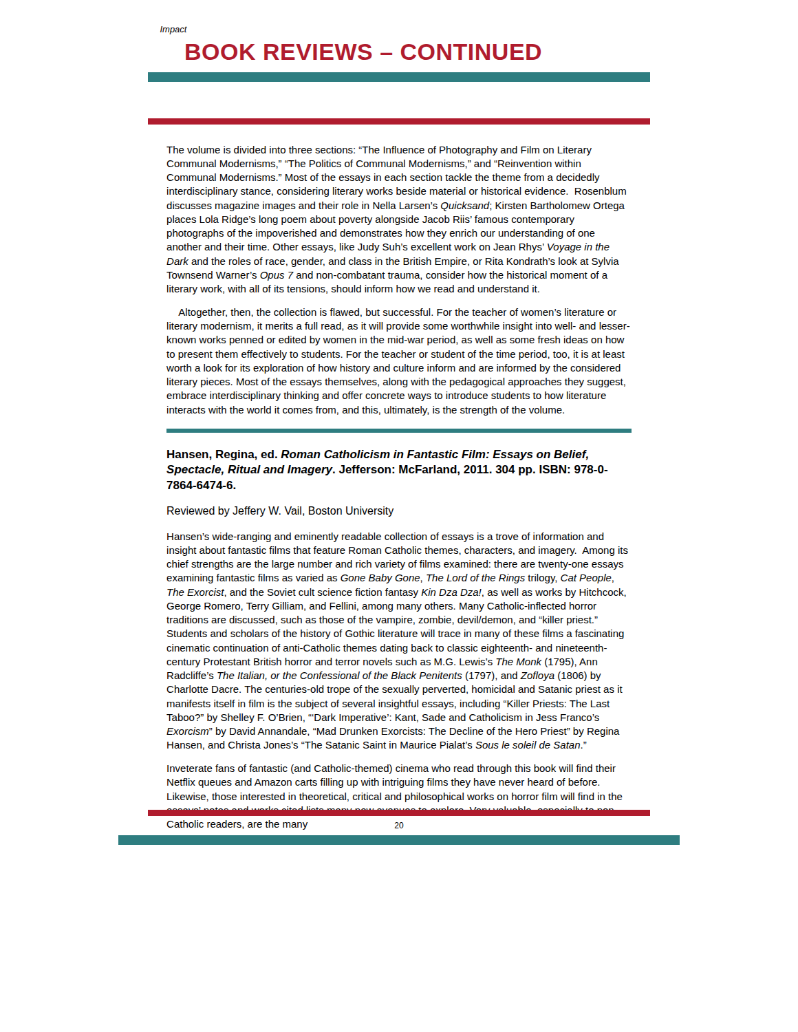Impact
Book Reviews – Continued
The volume is divided into three sections: “The Influence of Photography and Film on Literary Communal Modernisms,” “The Politics of Communal Modernisms,” and “Reinvention within Communal Modernisms.” Most of the essays in each section tackle the theme from a decidedly interdisciplinary stance, considering literary works beside material or historical evidence. Rosenblum discusses magazine images and their role in Nella Larsen’s Quicksand; Kirsten Bartholomew Ortega places Lola Ridge’s long poem about poverty alongside Jacob Riis’ famous contemporary photographs of the impoverished and demonstrates how they enrich our understanding of one another and their time. Other essays, like Judy Suh’s excellent work on Jean Rhys’ Voyage in the Dark and the roles of race, gender, and class in the British Empire, or Rita Kondrath’s look at Sylvia Townsend Warner’s Opus 7 and non-combatant trauma, consider how the historical moment of a literary work, with all of its tensions, should inform how we read and understand it.
Altogether, then, the collection is flawed, but successful. For the teacher of women’s literature or literary modernism, it merits a full read, as it will provide some worthwhile insight into well- and lesser-known works penned or edited by women in the mid-war period, as well as some fresh ideas on how to present them effectively to students. For the teacher or student of the time period, too, it is at least worth a look for its exploration of how history and culture inform and are informed by the considered literary pieces. Most of the essays themselves, along with the pedagogical approaches they suggest, embrace interdisciplinary thinking and offer concrete ways to introduce students to how literature interacts with the world it comes from, and this, ultimately, is the strength of the volume.
Hansen, Regina, ed. Roman Catholicism in Fantastic Film: Essays on Belief, Spectacle, Ritual and Imagery. Jefferson: McFarland, 2011. 304 pp. ISBN: 978-0-7864-6474-6.
Reviewed by Jeffery W. Vail, Boston University
Hansen’s wide-ranging and eminently readable collection of essays is a trove of information and insight about fantastic films that feature Roman Catholic themes, characters, and imagery. Among its chief strengths are the large number and rich variety of films examined: there are twenty-one essays examining fantastic films as varied as Gone Baby Gone, The Lord of the Rings trilogy, Cat People, The Exorcist, and the Soviet cult science fiction fantasy Kin Dza Dza!, as well as works by Hitchcock, George Romero, Terry Gilliam, and Fellini, among many others. Many Catholic-inflected horror traditions are discussed, such as those of the vampire, zombie, devil/demon, and “killer priest.” Students and scholars of the history of Gothic literature will trace in many of these films a fascinating cinematic continuation of anti-Catholic themes dating back to classic eighteenth- and nineteenth-century Protestant British horror and terror novels such as M.G. Lewis’s The Monk (1795), Ann Radcliffe’s The Italian, or the Confessional of the Black Penitents (1797), and Zofloya (1806) by Charlotte Dacre. The centuries-old trope of the sexually perverted, homicidal and Satanic priest as it manifests itself in film is the subject of several insightful essays, including “Killer Priests: The Last Taboo?” by Shelley F. O’Brien, “‘Dark Imperative’: Kant, Sade and Catholicism in Jess Franco’s Exorcism” by David Annandale, “Mad Drunken Exorcists: The Decline of the Hero Priest” by Regina Hansen, and Christa Jones’s “The Satanic Saint in Maurice Pialat’s Sous le soleil de Satan.”
Inveterate fans of fantastic (and Catholic-themed) cinema who read through this book will find their Netflix queues and Amazon carts filling up with intriguing films they have never heard of before. Likewise, those interested in theoretical, critical and philosophical works on horror film will find in the essays’ notes and works cited lists many new avenues to explore. Very valuable, especially to non-Catholic readers, are the many
20